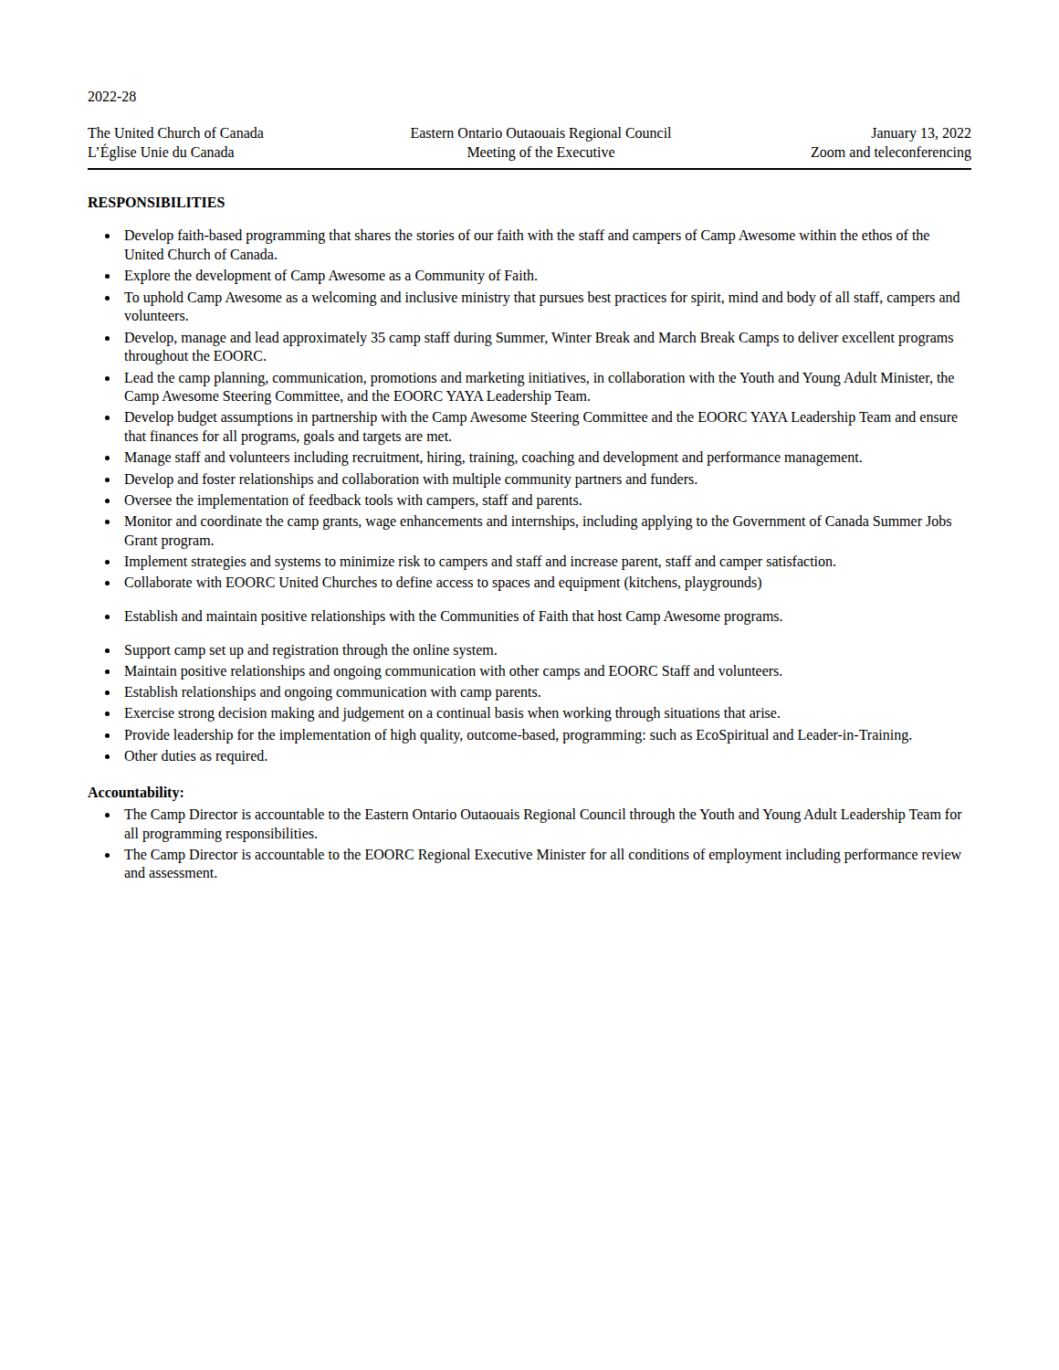2022-28
| The United Church of Canada | Eastern Ontario Outaouais Regional Council | January 13, 2022 |
| L’Église Unie du Canada | Meeting of the Executive | Zoom and teleconferencing |
RESPONSIBILITIES
Develop faith-based programming that shares the stories of our faith with the staff and campers of Camp Awesome within the ethos of the United Church of Canada.
Explore the development of Camp Awesome as a Community of Faith.
To uphold Camp Awesome as a welcoming and inclusive ministry that pursues best practices for spirit, mind and body of all staff, campers and volunteers.
Develop, manage and lead approximately 35 camp staff during Summer, Winter Break and March Break Camps to deliver excellent programs throughout the EOORC.
Lead the camp planning, communication, promotions and marketing initiatives, in collaboration with the Youth and Young Adult Minister, the Camp Awesome Steering Committee, and the EOORC YAYA Leadership Team.
Develop budget assumptions in partnership with the Camp Awesome Steering Committee and the EOORC YAYA Leadership Team and ensure that finances for all programs, goals and targets are met.
Manage staff and volunteers including recruitment, hiring, training, coaching and development and performance management.
Develop and foster relationships and collaboration with multiple community partners and funders.
Oversee the implementation of feedback tools with campers, staff and parents.
Monitor and coordinate the camp grants, wage enhancements and internships, including applying to the Government of Canada Summer Jobs Grant program.
Implement strategies and systems to minimize risk to campers and staff and increase parent, staff and camper satisfaction.
Collaborate with EOORC United Churches to define access to spaces and equipment (kitchens, playgrounds)
Establish and maintain positive relationships with the Communities of Faith that host Camp Awesome programs.
Support camp set up and registration through the online system.
Maintain positive relationships and ongoing communication with other camps and EOORC Staff and volunteers.
Establish relationships and ongoing communication with camp parents.
Exercise strong decision making and judgement on a continual basis when working through situations that arise.
Provide leadership for the implementation of high quality, outcome-based, programming: such as EcoSpiritual and Leader-in-Training.
Other duties as required.
Accountability:
The Camp Director is accountable to the Eastern Ontario Outaouais Regional Council through the Youth and Young Adult Leadership Team for all programming responsibilities.
The Camp Director is accountable to the EOORC Regional Executive Minister for all conditions of employment including performance review and assessment.